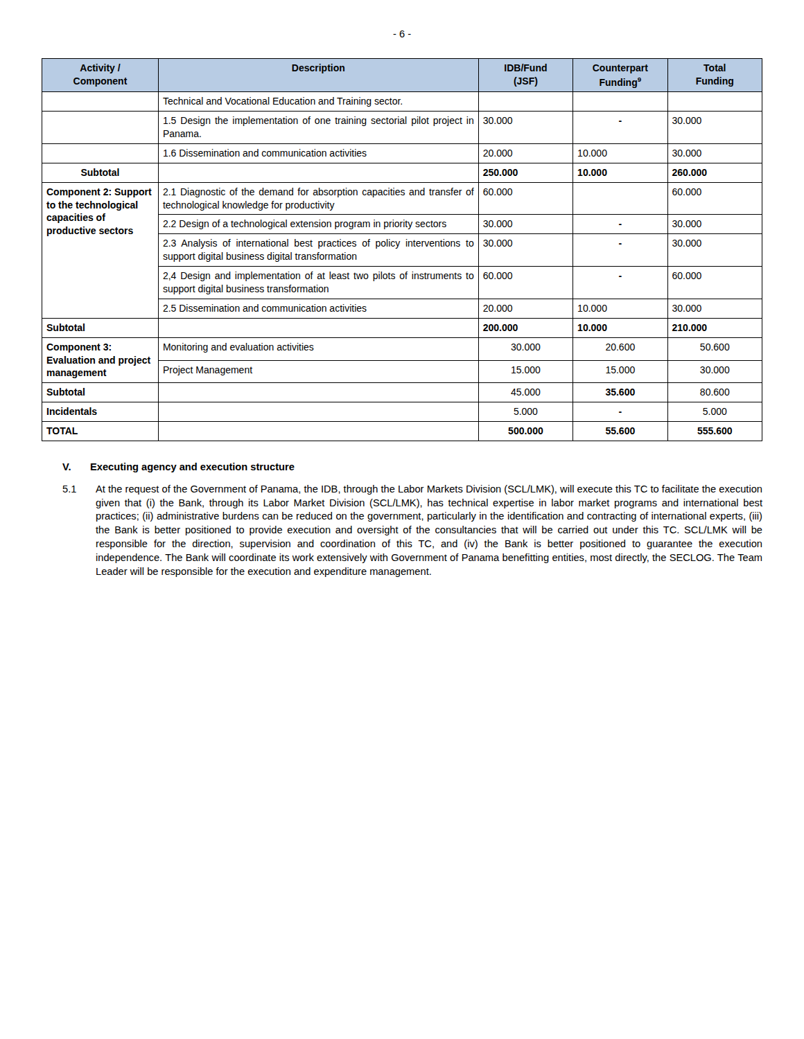- 6 -
| Activity / Component | Description | IDB/Fund (JSF) | Counterpart Funding 9 | Total Funding |
| --- | --- | --- | --- | --- |
| | Technical and Vocational Education and Training sector. | | | |
| | 1.5 Design the implementation of one training sectorial pilot project in Panama. | 30.000 | - | 30.000 |
| | 1.6 Dissemination and communication activities | 20.000 | 10.000 | 30.000 |
| Subtotal | | 250.000 | 10.000 | 260.000 |
| Component 2: Support to the technological capacities of productive sectors | 2.1 Diagnostic of the demand for absorption capacities and transfer of technological knowledge for productivity | 60.000 | | 60.000 |
| 2.2 Design of a technological extension program in priority sectors | 30.000 | - | 30.000 |
| 2.3 Analysis of international best practices of policy interventions to support digital business digital transformation | 30.000 | - | 30.000 |
| 2,4 Design and implementation of at least two pilots of instruments to support digital business transformation | 60.000 | - | 60.000 |
| 2.5 Dissemination and communication activities | 20.000 | 10.000 | 30.000 |
| Subtotal | | 200.000 | 10.000 | 210.000 |
| Component 3: Evaluation and project management | Monitoring and evaluation activities | 30.000 | 20.600 | 50.600 |
| Project Management | 15.000 | 15.000 | 30.000 |
| Subtotal | | 45.000 | 35.600 | 80.600 |
| Incidentals | | 5.000 | - | 5.000 |
| TOTAL | | 500.000 | 55.600 | 555.600 |
V. Executing agency and execution structure
5.1
At the request of the Government of Panama, the IDB, through the Labor Markets Division (SCL/LMK), will execute this TC to facilitate the execution given that (i) the Bank, through its Labor Market Division (SCL/LMK), has technical expertise in labor market programs and international best practices; (ii) administrative burdens can be reduced on the government, particularly in the identification and contracting of international experts, (iii) the Bank is better positioned to provide execution and oversight of the consultancies that will be carried out under this TC. SCL/LMK will be responsible for the direction, supervision and coordination of this TC, and (iv) the Bank is better positioned to guarantee the execution independence. The Bank will coordinate its work extensively with Government of Panama benefitting entities, most directly, the SECLOG. The Team Leader will be responsible for the execution and expenditure management.